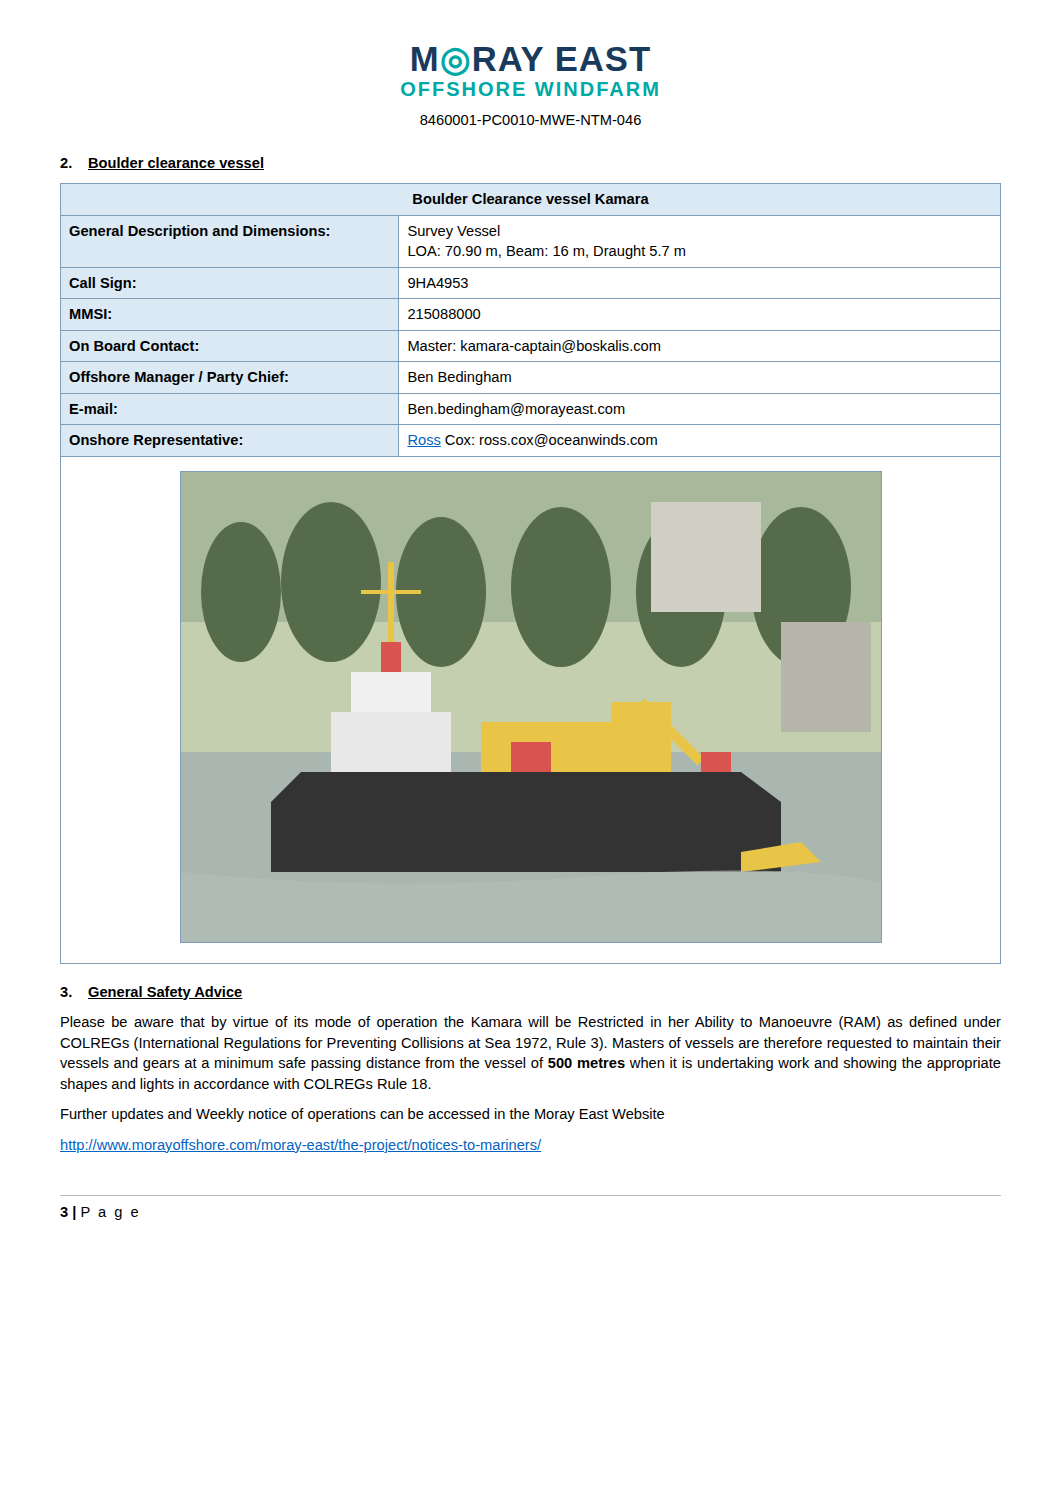M◎RAY EAST
OFFSHORE WINDFARM
8460001-PC0010-MWE-NTM-046
2. Boulder clearance vessel
| Boulder Clearance vessel Kamara |
| --- |
| General Description and Dimensions: | Survey Vessel LOA: 70.90 m, Beam: 16 m, Draught 5.7 m |
| Call Sign: | 9HA4953 |
| MMSI: | 215088000 |
| On Board Contact: | Master: kamara-captain@boskalis.com |
| Offshore Manager / Party Chief: | Ben Bedingham |
| E-mail: | Ben.bedingham@morayeast.com |
| Onshore Representative: | Ross Cox: ross.cox@oceanwinds.com |
3. General Safety Advice
Please be aware that by virtue of its mode of operation the Kamara will be Restricted in her Ability to Manoeuvre (RAM) as defined under COLREGs (International Regulations for Preventing Collisions at Sea 1972, Rule 3). Masters of vessels are therefore requested to maintain their vessels and gears at a minimum safe passing distance from the vessel of 500 metres when it is undertaking work and showing the appropriate shapes and lights in accordance with COLREGs Rule 18.
Further updates and Weekly notice of operations can be accessed in the Moray East Website
http://www.morayoffshore.com/moray-east/the-project/notices-to-mariners/
3 | P a g e